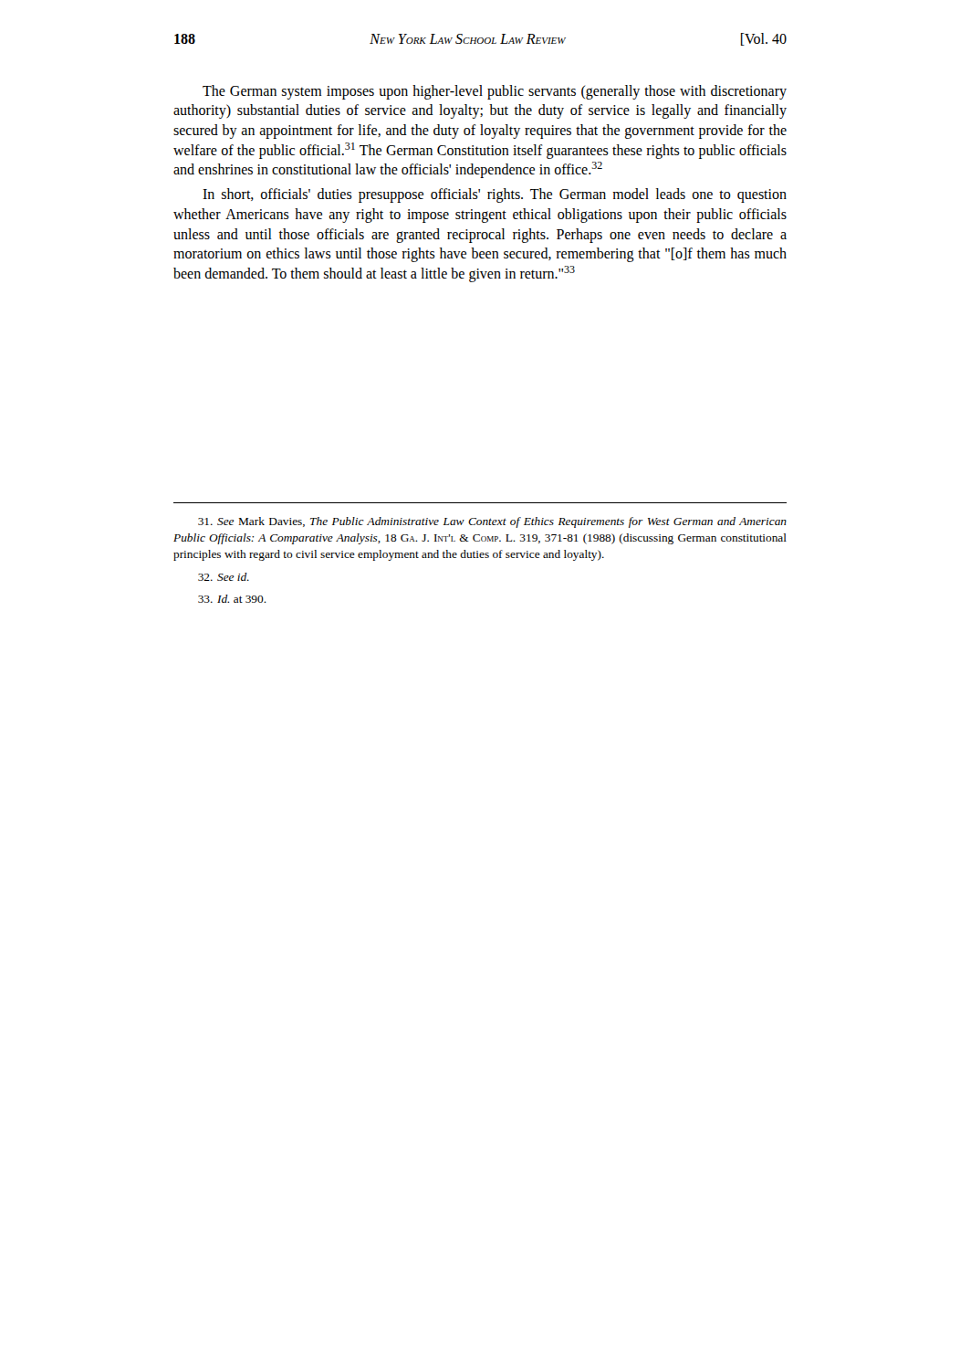188 New York Law School Law Review [Vol. 40
The German system imposes upon higher-level public servants (generally those with discretionary authority) substantial duties of service and loyalty; but the duty of service is legally and financially secured by an appointment for life, and the duty of loyalty requires that the government provide for the welfare of the public official.31 The German Constitution itself guarantees these rights to public officials and enshrines in constitutional law the officials' independence in office.32
In short, officials' duties presuppose officials' rights. The German model leads one to question whether Americans have any right to impose stringent ethical obligations upon their public officials unless and until those officials are granted reciprocal rights. Perhaps one even needs to declare a moratorium on ethics laws until those rights have been secured, remembering that "[o]f them has much been demanded. To them should at least a little be given in return."33
31. See Mark Davies, The Public Administrative Law Context of Ethics Requirements for West German and American Public Officials: A Comparative Analysis, 18 Ga. J. Int'l & Comp. L. 319, 371-81 (1988) (discussing German constitutional principles with regard to civil service employment and the duties of service and loyalty).
32. See id.
33. Id. at 390.